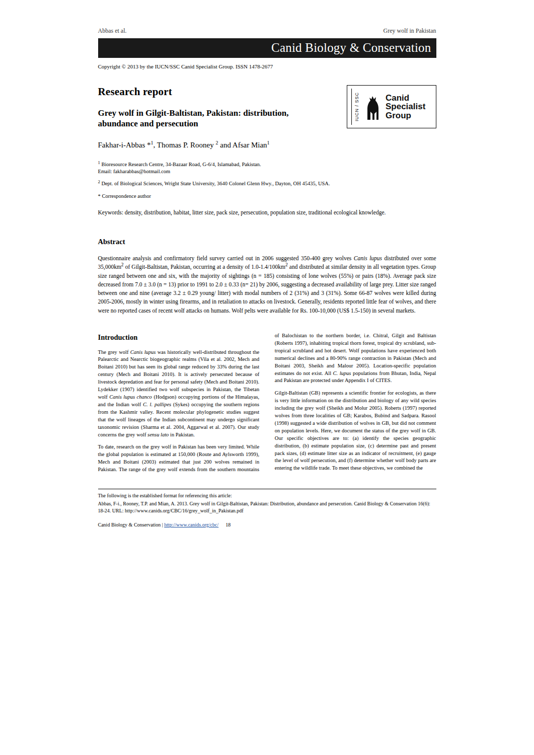Abbas et al.
Grey wolf in Pakistan
Canid Biology & Conservation
Copyright © 2013 by the IUCN/SSC Canid Specialist Group. ISSN 1478-2677
Research report
Grey wolf in Gilgit-Baltistan, Pakistan: distribution,
abundance and persecution
Fakhar-i-Abbas *1, Thomas P. Rooney 2 and Afsar Mian1
IUCN / SSC
Canid Specialist Group
1 Bioresource Research Centre, 34-Bazaar Road, G-6/4, Islamabad, Pakistan.
Email: fakharabbas@hotmail.com
2 Dept. of Biological Sciences, Wright State University, 3640 Colonel Glenn Hwy., Dayton, OH 45435, USA.
* Correspondence author
Keywords: density, distribution, habitat, litter size, pack size, persecution, population size, traditional ecological knowledge.
Abstract
Questionnaire analysis and confirmatory field survey carried out in 2006 suggested 350-400 grey wolves Canis lupus distributed over some 35,000km2 of Gilgit-Baltistan, Pakistan, occurring at a density of 1.0-1.4/100km2 and distributed at similar density in all vegetation types. Group size ranged between one and six, with the majority of sightings (n = 185) consisting of lone wolves (55%) or pairs (18%). Average pack size decreased from 7.0 ± 3.0 (n = 13) prior to 1991 to 2.0 ± 0.33 (n= 21) by 2006, suggesting a decreased availability of large prey. Litter size ranged between one and nine (average 3.2 ± 0.29 young/ litter) with modal numbers of 2 (31%) and 3 (31%). Some 66-87 wolves were killed during 2005-2006, mostly in winter using firearms, and in retaliation to attacks on livestock. Generally, residents reported little fear of wolves, and there were no reported cases of recent wolf attacks on humans. Wolf pelts were available for Rs. 100-10,000 (US$ 1.5-150) in several markets.
Introduction
The grey wolf Canis lupus was historically well-distributed throughout the Palearctic and Nearctic biogeographic realms (Vila et al. 2002, Mech and Boitani 2010) but has seen its global range reduced by 33% during the last century (Mech and Boitani 2010). It is actively persecuted because of livestock depredation and fear for personal safety (Mech and Boitani 2010). Lydekker (1907) identified two wolf subspecies in Pakistan, the Tibetan wolf Canis lupus chanco (Hodgson) occupying portions of the Himalayas, and the Indian wolf C. l. pallipes (Sykes) occupying the southern regions from the Kashmir valley. Recent molecular phylogenetic studies suggest that the wolf lineages of the Indian subcontinent may undergo significant taxonomic revision (Sharma et al. 2004, Aggarwal et al. 2007). Our study concerns the grey wolf sensu lato in Pakistan.
To date, research on the grey wolf in Pakistan has been very limited. While the global population is estimated at 150,000 (Route and Aylsworth 1999), Mech and Boitani (2003) estimated that just 200 wolves remained in Pakistan. The range of the grey wolf extends from the southern mountains of Balochistan to the northern border, i.e. Chitral, Gilgit and Baltistan (Roberts 1997), inhabiting tropical thorn forest, tropical dry scrubland, sub-tropical scrubland and hot desert. Wolf populations have experienced both numerical declines and a 80-90% range contraction in Pakistan (Mech and Boitani 2003, Sheikh and Malour 2005). Location-specific population estimates do not exist. All C. lupus populations from Bhutan, India, Nepal and Pakistan are protected under Appendix I of CITES.
Gilgit-Baltistan (GB) represents a scientific frontier for ecologists, as there is very little information on the distribution and biology of any wild species including the grey wolf (Sheikh and Molur 2005). Roberts (1997) reported wolves from three localities of GB; Karabos, Bubind and Sadpara. Rasool (1998) suggested a wide distribution of wolves in GB, but did not comment on population levels. Here, we document the status of the grey wolf in GB. Our specific objectives are to: (a) identify the species geographic distribution, (b) estimate population size, (c) determine past and present pack sizes, (d) estimate litter size as an indicator of recruitment, (e) gauge the level of wolf persecution, and (f) determine whether wolf body parts are entering the wildlife trade. To meet these objectives, we combined the
The following is the established format for referencing this article: Abbas, F-i., Rooney, T.P. and Mian, A. 2013. Grey wolf in Gilgit-Baltistan, Pakistan: Distribution, abundance and persecution. Canid Biology & Conservation 16(6): 18-24. URL: http://www.canids.org/CBC/16/grey_wolf_in_Pakistan.pdf
Canid Biology & Conservation | http://www.canids.org/cbc/18